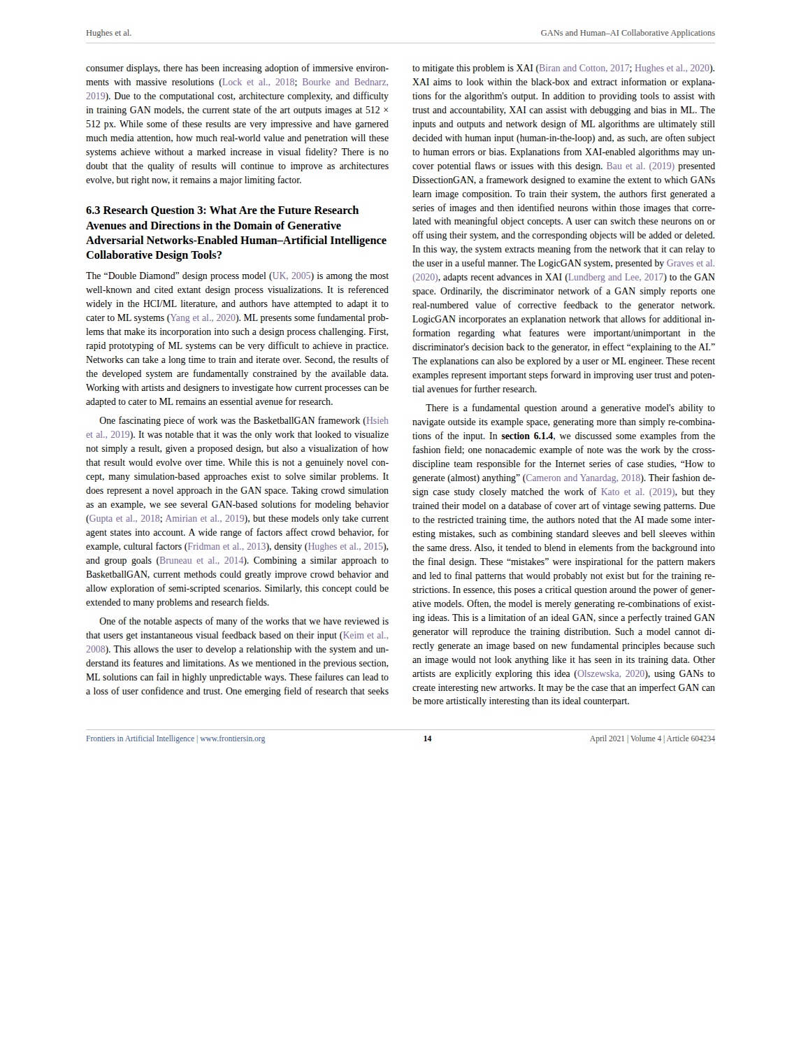Hughes et al. GANs and Human–AI Collaborative Applications
consumer displays, there has been increasing adoption of immersive environments with massive resolutions (Lock et al., 2018; Bourke and Bednarz, 2019). Due to the computational cost, architecture complexity, and difficulty in training GAN models, the current state of the art outputs images at 512 × 512 px. While some of these results are very impressive and have garnered much media attention, how much real-world value and penetration will these systems achieve without a marked increase in visual fidelity? There is no doubt that the quality of results will continue to improve as architectures evolve, but right now, it remains a major limiting factor.
6.3 Research Question 3: What Are the Future Research Avenues and Directions in the Domain of Generative Adversarial Networks-Enabled Human–Artificial Intelligence Collaborative Design Tools?
The “Double Diamond” design process model (UK, 2005) is among the most well-known and cited extant design process visualizations. It is referenced widely in the HCI/ML literature, and authors have attempted to adapt it to cater to ML systems (Yang et al., 2020). ML presents some fundamental problems that make its incorporation into such a design process challenging. First, rapid prototyping of ML systems can be very difficult to achieve in practice. Networks can take a long time to train and iterate over. Second, the results of the developed system are fundamentally constrained by the available data. Working with artists and designers to investigate how current processes can be adapted to cater to ML remains an essential avenue for research.
One fascinating piece of work was the BasketballGAN framework (Hsieh et al., 2019). It was notable that it was the only work that looked to visualize not simply a result, given a proposed design, but also a visualization of how that result would evolve over time. While this is not a genuinely novel concept, many simulation-based approaches exist to solve similar problems. It does represent a novel approach in the GAN space. Taking crowd simulation as an example, we see several GAN-based solutions for modeling behavior (Gupta et al., 2018; Amirian et al., 2019), but these models only take current agent states into account. A wide range of factors affect crowd behavior, for example, cultural factors (Fridman et al., 2013), density (Hughes et al., 2015), and group goals (Bruneau et al., 2014). Combining a similar approach to BasketballGAN, current methods could greatly improve crowd behavior and allow exploration of semi-scripted scenarios. Similarly, this concept could be extended to many problems and research fields.
One of the notable aspects of many of the works that we have reviewed is that users get instantaneous visual feedback based on their input (Keim et al., 2008). This allows the user to develop a relationship with the system and understand its features and limitations. As we mentioned in the previous section, ML solutions can fail in highly unpredictable ways. These failures can lead to a loss of user confidence and trust. One emerging field of research that seeks to mitigate this problem is XAI (Biran and Cotton, 2017; Hughes et al., 2020). XAI aims to look within the black-box and extract information or explanations for the algorithm's output. In addition to providing tools to assist with trust and accountability, XAI can assist with debugging and bias in ML. The inputs and outputs and network design of ML algorithms are ultimately still decided with human input (human-in-the-loop) and, as such, are often subject to human errors or bias. Explanations from XAI-enabled algorithms may uncover potential flaws or issues with this design. Bau et al. (2019) presented DissectionGAN, a framework designed to examine the extent to which GANs learn image composition. To train their system, the authors first generated a series of images and then identified neurons within those images that correlated with meaningful object concepts. A user can switch these neurons on or off using their system, and the corresponding objects will be added or deleted. In this way, the system extracts meaning from the network that it can relay to the user in a useful manner. The LogicGAN system, presented by Graves et al. (2020), adapts recent advances in XAI (Lundberg and Lee, 2017) to the GAN space. Ordinarily, the discriminator network of a GAN simply reports one real-numbered value of corrective feedback to the generator network. LogicGAN incorporates an explanation network that allows for additional information regarding what features were important/unimportant in the discriminator's decision back to the generator, in effect “explaining to the AI.” The explanations can also be explored by a user or ML engineer. These recent examples represent important steps forward in improving user trust and potential avenues for further research.
There is a fundamental question around a generative model's ability to navigate outside its example space, generating more than simply re-combinations of the input. In section 6.1.4, we discussed some examples from the fashion field; one nonacademic example of note was the work by the cross-discipline team responsible for the Internet series of case studies, “How to generate (almost) anything” (Cameron and Yanardag, 2018). Their fashion design case study closely matched the work of Kato et al. (2019), but they trained their model on a database of cover art of vintage sewing patterns. Due to the restricted training time, the authors noted that the AI made some interesting mistakes, such as combining standard sleeves and bell sleeves within the same dress. Also, it tended to blend in elements from the background into the final design. These “mistakes” were inspirational for the pattern makers and led to final patterns that would probably not exist but for the training restrictions. In essence, this poses a critical question around the power of generative models. Often, the model is merely generating re-combinations of existing ideas. This is a limitation of an ideal GAN, since a perfectly trained GAN generator will reproduce the training distribution. Such a model cannot directly generate an image based on new fundamental principles because such an image would not look anything like it has seen in its training data. Other artists are explicitly exploring this idea (Olszewska, 2020), using GANs to create interesting new artworks. It may be the case that an imperfect GAN can be more artistically interesting than its ideal counterpart.
Frontiers in Artificial Intelligence | www.frontiersin.org 14 April 2021 | Volume 4 | Article 604234